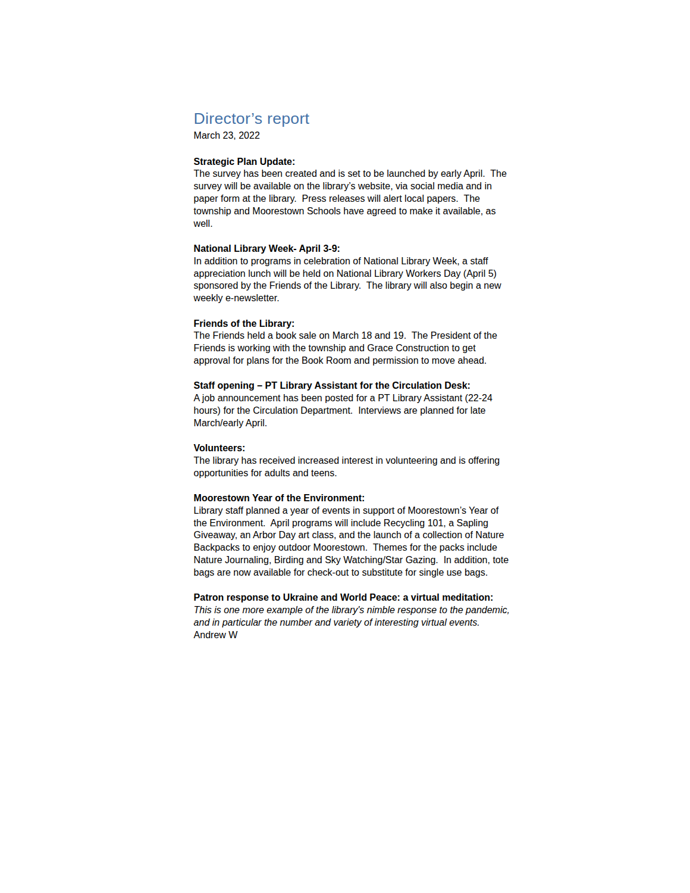Director’s report
March 23, 2022
Strategic Plan Update:
The survey has been created and is set to be launched by early April. The survey will be available on the library’s website, via social media and in paper form at the library. Press releases will alert local papers. The township and Moorestown Schools have agreed to make it available, as well.
National Library Week- April 3-9:
In addition to programs in celebration of National Library Week, a staff appreciation lunch will be held on National Library Workers Day (April 5) sponsored by the Friends of the Library. The library will also begin a new weekly e-newsletter.
Friends of the Library:
The Friends held a book sale on March 18 and 19. The President of the Friends is working with the township and Grace Construction to get approval for plans for the Book Room and permission to move ahead.
Staff opening – PT Library Assistant for the Circulation Desk:
A job announcement has been posted for a PT Library Assistant (22-24 hours) for the Circulation Department. Interviews are planned for late March/early April.
Volunteers:
The library has received increased interest in volunteering and is offering opportunities for adults and teens.
Moorestown Year of the Environment:
Library staff planned a year of events in support of Moorestown’s Year of the Environment. April programs will include Recycling 101, a Sapling Giveaway, an Arbor Day art class, and the launch of a collection of Nature Backpacks to enjoy outdoor Moorestown. Themes for the packs include Nature Journaling, Birding and Sky Watching/Star Gazing. In addition, tote bags are now available for check-out to substitute for single use bags.
Patron response to Ukraine and World Peace: a virtual meditation:
This is one more example of the library's nimble response to the pandemic, and in particular the number and variety of interesting virtual events. Andrew W